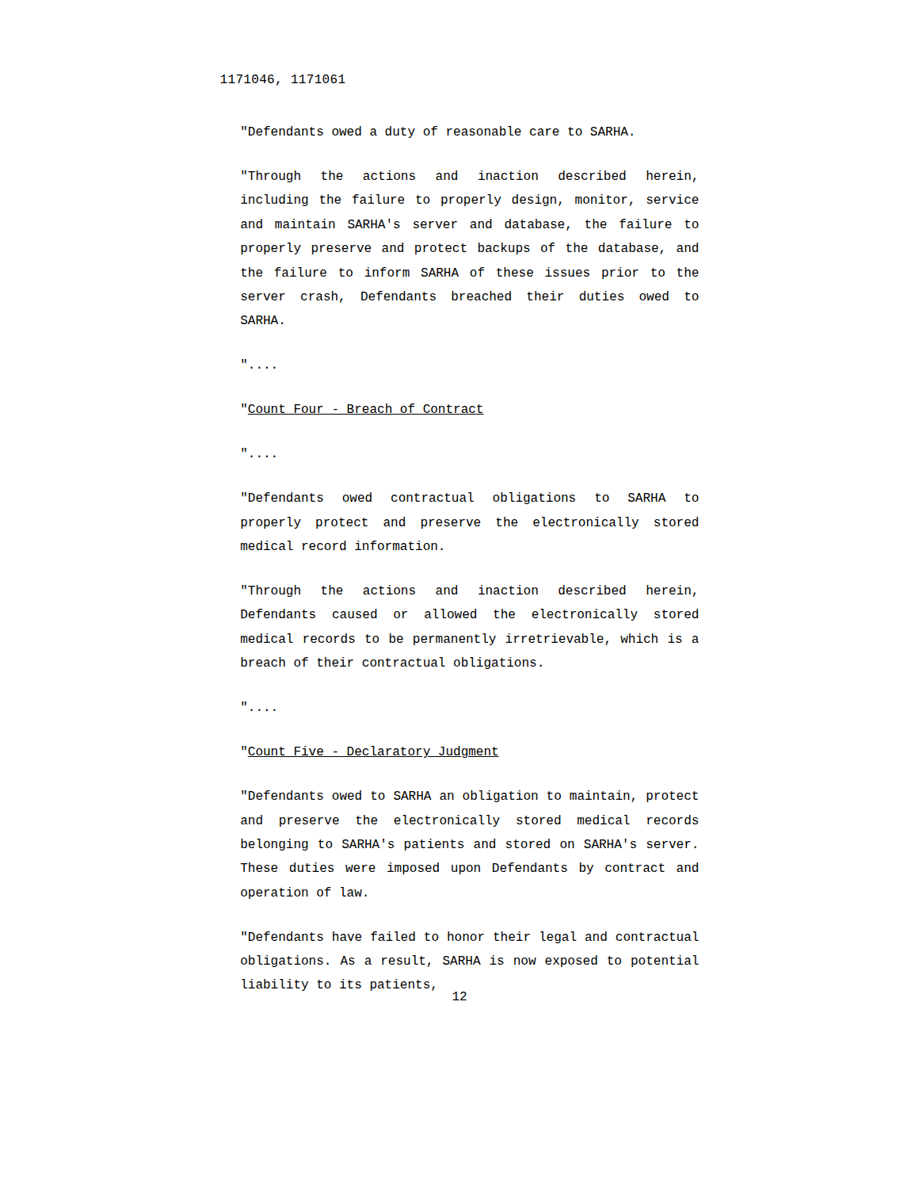1171046, 1171061
"Defendants owed a duty of reasonable care to SARHA.
"Through the actions and inaction described herein, including the failure to properly design, monitor, service and maintain SARHA's server and database, the failure to properly preserve and protect backups of the database, and the failure to inform SARHA of these issues prior to the server crash, Defendants breached their duties owed to SARHA.
"....
"Count Four - Breach of Contract
"....
"Defendants owed contractual obligations to SARHA to properly protect and preserve the electronically stored medical record information.
"Through the actions and inaction described herein, Defendants caused or allowed the electronically stored medical records to be permanently irretrievable, which is a breach of their contractual obligations.
"....
"Count Five - Declaratory Judgment
"Defendants owed to SARHA an obligation to maintain, protect and preserve the electronically stored medical records belonging to SARHA's patients and stored on SARHA's server. These duties were imposed upon Defendants by contract and operation of law.
"Defendants have failed to honor their legal and contractual obligations. As a result, SARHA is now exposed to potential liability to its patients,
12